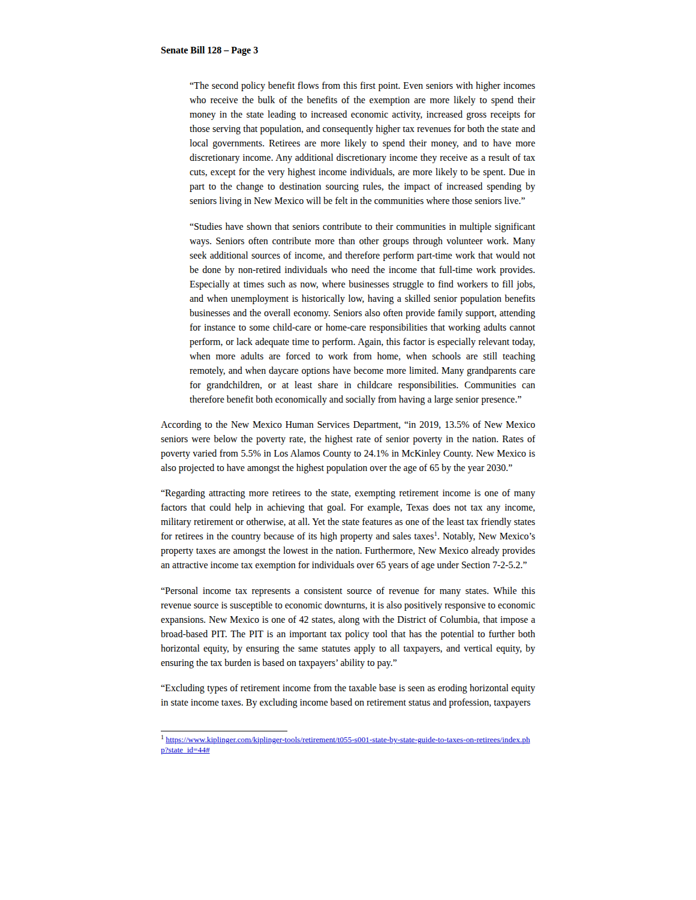Senate Bill 128 – Page 3
“The second policy benefit flows from this first point. Even seniors with higher incomes who receive the bulk of the benefits of the exemption are more likely to spend their money in the state leading to increased economic activity, increased gross receipts for those serving that population, and consequently higher tax revenues for both the state and local governments. Retirees are more likely to spend their money, and to have more discretionary income. Any additional discretionary income they receive as a result of tax cuts, except for the very highest income individuals, are more likely to be spent. Due in part to the change to destination sourcing rules, the impact of increased spending by seniors living in New Mexico will be felt in the communities where those seniors live.”
“Studies have shown that seniors contribute to their communities in multiple significant ways. Seniors often contribute more than other groups through volunteer work. Many seek additional sources of income, and therefore perform part-time work that would not be done by non-retired individuals who need the income that full-time work provides. Especially at times such as now, where businesses struggle to find workers to fill jobs, and when unemployment is historically low, having a skilled senior population benefits businesses and the overall economy. Seniors also often provide family support, attending for instance to some child-care or home-care responsibilities that working adults cannot perform, or lack adequate time to perform. Again, this factor is especially relevant today, when more adults are forced to work from home, when schools are still teaching remotely, and when daycare options have become more limited. Many grandparents care for grandchildren, or at least share in childcare responsibilities. Communities can therefore benefit both economically and socially from having a large senior presence.”
According to the New Mexico Human Services Department, “in 2019, 13.5% of New Mexico seniors were below the poverty rate, the highest rate of senior poverty in the nation. Rates of poverty varied from 5.5% in Los Alamos County to 24.1% in McKinley County. New Mexico is also projected to have amongst the highest population over the age of 65 by the year 2030.”
“Regarding attracting more retirees to the state, exempting retirement income is one of many factors that could help in achieving that goal. For example, Texas does not tax any income, military retirement or otherwise, at all. Yet the state features as one of the least tax friendly states for retirees in the country because of its high property and sales taxes1. Notably, New Mexico’s property taxes are amongst the lowest in the nation. Furthermore, New Mexico already provides an attractive income tax exemption for individuals over 65 years of age under Section 7-2-5.2.”
“Personal income tax represents a consistent source of revenue for many states. While this revenue source is susceptible to economic downturns, it is also positively responsive to economic expansions. New Mexico is one of 42 states, along with the District of Columbia, that impose a broad-based PIT. The PIT is an important tax policy tool that has the potential to further both horizontal equity, by ensuring the same statutes apply to all taxpayers, and vertical equity, by ensuring the tax burden is based on taxpayers’ ability to pay.”
“Excluding types of retirement income from the taxable base is seen as eroding horizontal equity in state income taxes. By excluding income based on retirement status and profession, taxpayers
1 https://www.kiplinger.com/kiplinger-tools/retirement/t055-s001-state-by-state-guide-to-taxes-on-retirees/index.php?state_id=44#